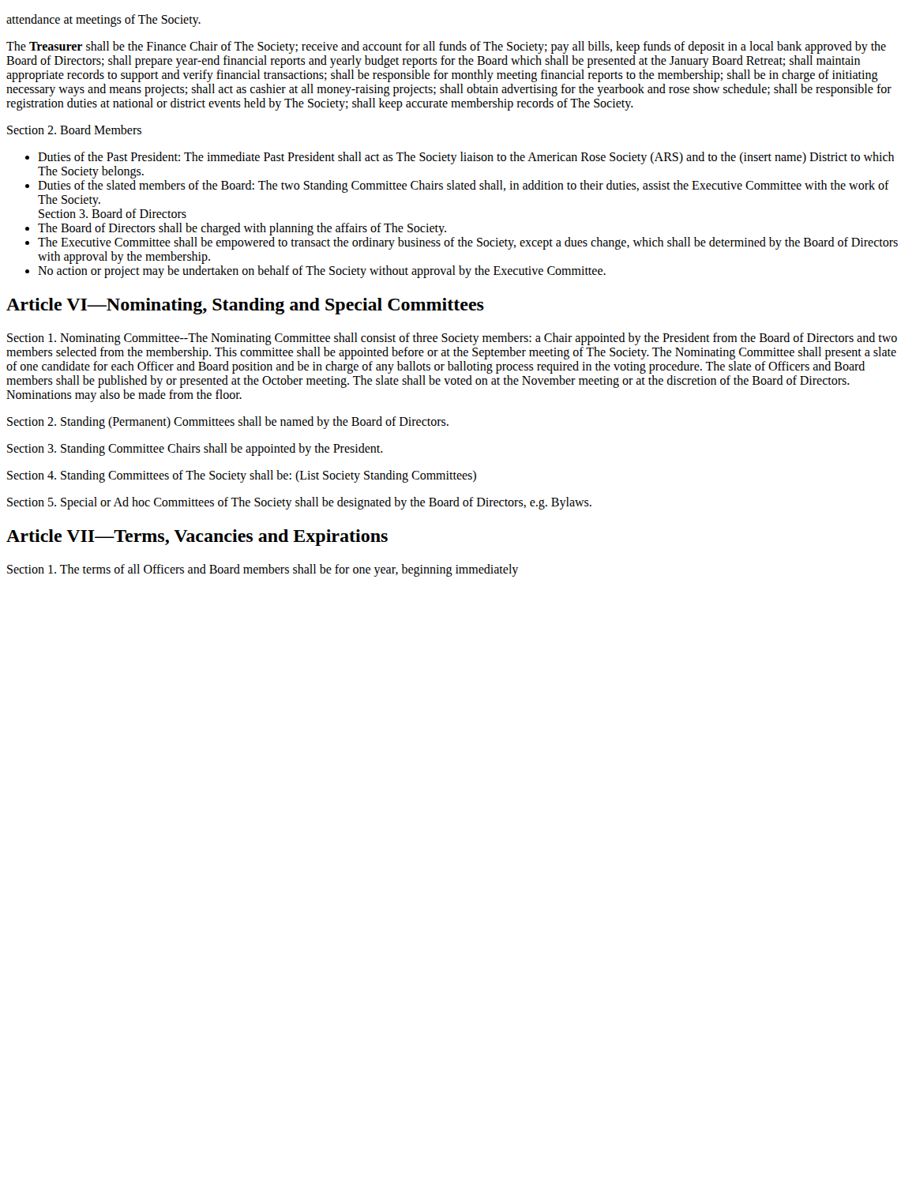attendance at meetings of The Society.
The Treasurer shall be the Finance Chair of The Society; receive and account for all funds of The Society; pay all bills, keep funds of deposit in a local bank approved by the Board of Directors; shall prepare year-end financial reports and yearly budget reports for the Board which shall be presented at the January Board Retreat; shall maintain appropriate records to support and verify financial transactions; shall be responsible for monthly meeting financial reports to the membership; shall be in charge of initiating necessary ways and means projects; shall act as cashier at all money-raising projects; shall obtain advertising for the yearbook and rose show schedule; shall be responsible for registration duties at national or district events held by The Society; shall keep accurate membership records of The Society.
Section 2. Board Members
Duties of the Past President: The immediate Past President shall act as The Society liaison to the American Rose Society (ARS) and to the (insert name) District to which The Society belongs.
Duties of the slated members of the Board: The two Standing Committee Chairs slated shall, in addition to their duties, assist the Executive Committee with the work of The Society.
Section 3. Board of Directors
The Board of Directors shall be charged with planning the affairs of The Society.
The Executive Committee shall be empowered to transact the ordinary business of the Society, except a dues change, which shall be determined by the Board of Directors with approval by the membership.
No action or project may be undertaken on behalf of The Society without approval by the Executive Committee.
Article VI—Nominating, Standing and Special Committees
Section 1. Nominating Committee--The Nominating Committee shall consist of three Society members: a Chair appointed by the President from the Board of Directors and two members selected from the membership. This committee shall be appointed before or at the September meeting of The Society. The Nominating Committee shall present a slate of one candidate for each Officer and Board position and be in charge of any ballots or balloting process required in the voting procedure. The slate of Officers and Board members shall be published by or presented at the October meeting. The slate shall be voted on at the November meeting or at the discretion of the Board of Directors. Nominations may also be made from the floor.
Section 2. Standing (Permanent) Committees shall be named by the Board of Directors.
Section 3. Standing Committee Chairs shall be appointed by the President.
Section 4. Standing Committees of The Society shall be: (List Society Standing Committees)
Section 5. Special or Ad hoc Committees of The Society shall be designated by the Board of Directors, e.g. Bylaws.
Article VII—Terms, Vacancies and Expirations
Section 1. The terms of all Officers and Board members shall be for one year, beginning immediately